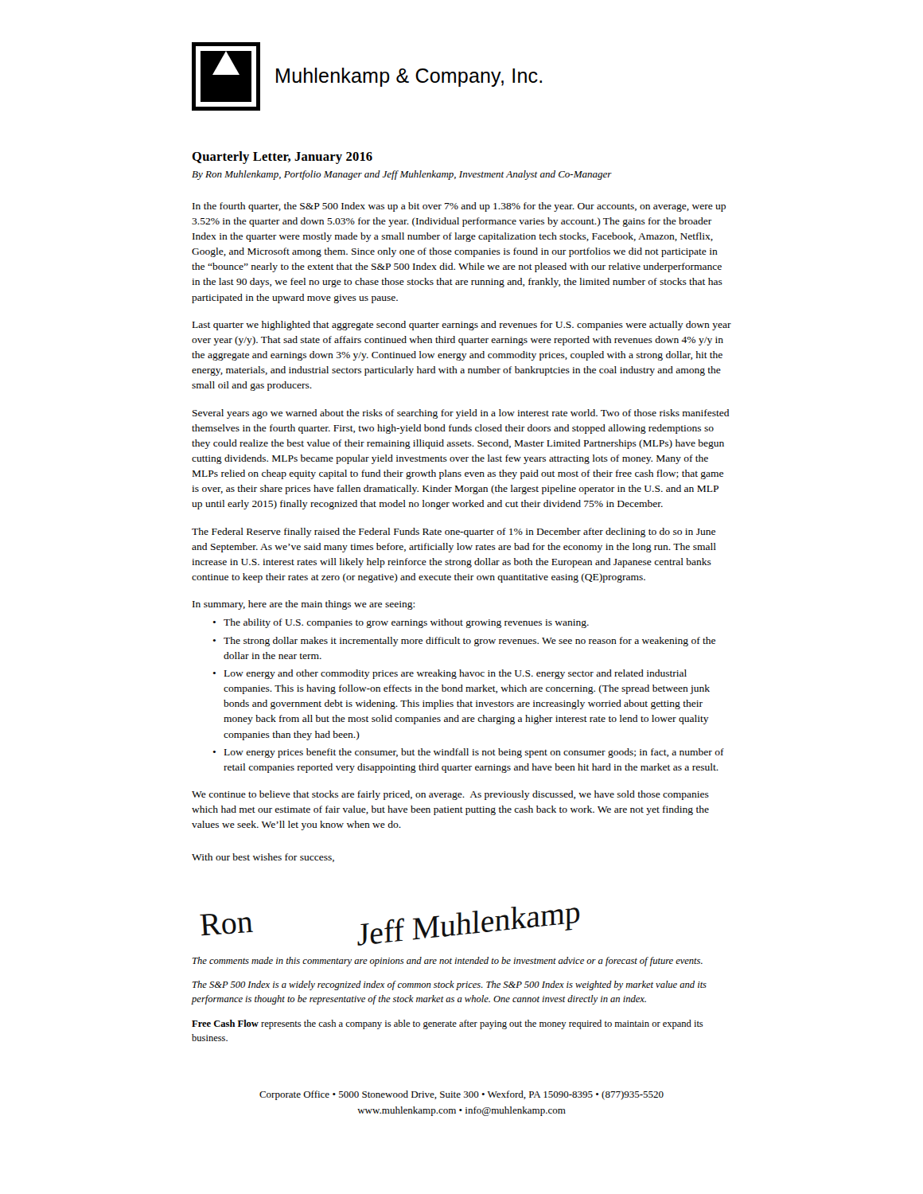Muhlenkamp & Company, Inc.
Quarterly Letter, January 2016
By Ron Muhlenkamp, Portfolio Manager and Jeff Muhlenkamp, Investment Analyst and Co-Manager
In the fourth quarter, the S&P 500 Index was up a bit over 7% and up 1.38% for the year. Our accounts, on average, were up 3.52% in the quarter and down 5.03% for the year. (Individual performance varies by account.) The gains for the broader Index in the quarter were mostly made by a small number of large capitalization tech stocks, Facebook, Amazon, Netflix, Google, and Microsoft among them. Since only one of those companies is found in our portfolios we did not participate in the “bounce” nearly to the extent that the S&P 500 Index did. While we are not pleased with our relative underperformance in the last 90 days, we feel no urge to chase those stocks that are running and, frankly, the limited number of stocks that has participated in the upward move gives us pause.
Last quarter we highlighted that aggregate second quarter earnings and revenues for U.S. companies were actually down year over year (y/y). That sad state of affairs continued when third quarter earnings were reported with revenues down 4% y/y in the aggregate and earnings down 3% y/y. Continued low energy and commodity prices, coupled with a strong dollar, hit the energy, materials, and industrial sectors particularly hard with a number of bankruptcies in the coal industry and among the small oil and gas producers.
Several years ago we warned about the risks of searching for yield in a low interest rate world. Two of those risks manifested themselves in the fourth quarter. First, two high-yield bond funds closed their doors and stopped allowing redemptions so they could realize the best value of their remaining illiquid assets. Second, Master Limited Partnerships (MLPs) have begun cutting dividends. MLPs became popular yield investments over the last few years attracting lots of money. Many of the MLPs relied on cheap equity capital to fund their growth plans even as they paid out most of their free cash flow; that game is over, as their share prices have fallen dramatically. Kinder Morgan (the largest pipeline operator in the U.S. and an MLP up until early 2015) finally recognized that model no longer worked and cut their dividend 75% in December.
The Federal Reserve finally raised the Federal Funds Rate one-quarter of 1% in December after declining to do so in June and September. As we’ve said many times before, artificially low rates are bad for the economy in the long run. The small increase in U.S. interest rates will likely help reinforce the strong dollar as both the European and Japanese central banks continue to keep their rates at zero (or negative) and execute their own quantitative easing (QE)programs.
In summary, here are the main things we are seeing:
The ability of U.S. companies to grow earnings without growing revenues is waning.
The strong dollar makes it incrementally more difficult to grow revenues. We see no reason for a weakening of the dollar in the near term.
Low energy and other commodity prices are wreaking havoc in the U.S. energy sector and related industrial companies. This is having follow-on effects in the bond market, which are concerning. (The spread between junk bonds and government debt is widening. This implies that investors are increasingly worried about getting their money back from all but the most solid companies and are charging a higher interest rate to lend to lower quality companies than they had been.)
Low energy prices benefit the consumer, but the windfall is not being spent on consumer goods; in fact, a number of retail companies reported very disappointing third quarter earnings and have been hit hard in the market as a result.
We continue to believe that stocks are fairly priced, on average. As previously discussed, we have sold those companies which had met our estimate of fair value, but have been patient putting the cash back to work. We are not yet finding the values we seek. We’ll let you know when we do.
With our best wishes for success,
Ron Jeff Muhlenkamp
The comments made in this commentary are opinions and are not intended to be investment advice or a forecast of future events.
The S&P 500 Index is a widely recognized index of common stock prices. The S&P 500 Index is weighted by market value and its performance is thought to be representative of the stock market as a whole. One cannot invest directly in an index.
Free Cash Flow represents the cash a company is able to generate after paying out the money required to maintain or expand its business.
Corporate Office • 5000 Stonewood Drive, Suite 300 • Wexford, PA 15090-8395 • (877)935-5520 www.muhlenkamp.com • info@muhlenkamp.com